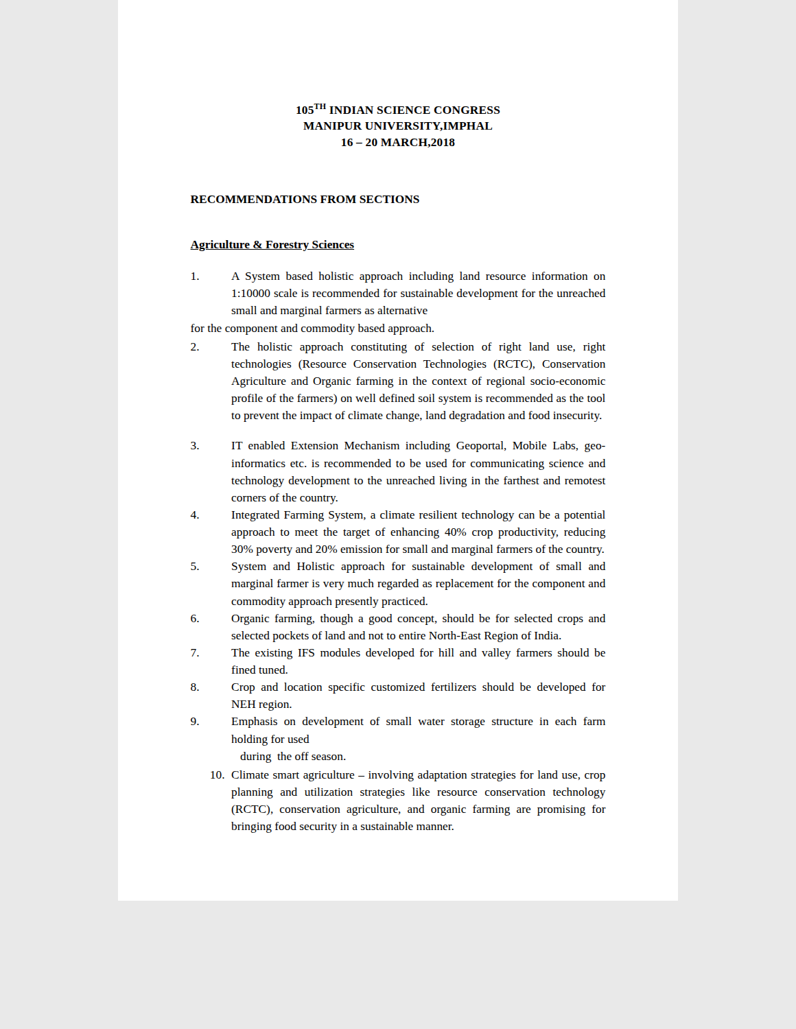105TH INDIAN SCIENCE CONGRESS
MANIPUR UNIVERSITY,IMPHAL
16 – 20 MARCH,2018
RECOMMENDATIONS FROM SECTIONS
Agriculture & Forestry Sciences
1.
A System based holistic approach including land resource information on 1:10000 scale is recommended for sustainable development for the unreached small and marginal farmers as alternative
for the component and commodity based approach.
2.
The holistic approach constituting of selection of right land use, right technologies (Resource Conservation Technologies (RCTC), Conservation Agriculture and Organic farming in the context of regional socio-economic profile of the farmers) on well defined soil system is recommended as the tool to prevent the impact of climate change, land degradation and food insecurity.
3.
IT enabled Extension Mechanism including Geoportal, Mobile Labs, geo-informatics etc. is recommended to be used for communicating science and technology development to the unreached living in the farthest and remotest corners of the country.
4.
Integrated Farming System, a climate resilient technology can be a potential approach to meet the target of enhancing 40% crop productivity, reducing 30% poverty and 20% emission for small and marginal farmers of the country.
5.
System and Holistic approach for sustainable development of small and marginal farmer is very much regarded as replacement for the component and commodity approach presently practiced.
6.
Organic farming, though a good concept, should be for selected crops and selected pockets of land and not to entire North-East Region of India.
7.
The existing IFS modules developed for hill and valley farmers should be fined tuned.
8.
Crop and location specific customized fertilizers should be developed for NEH region.
9.
Emphasis on development of small water storage structure in each farm holding for used
during the off season.
10. Climate smart agriculture – involving adaptation strategies for land use, crop planning and utilization strategies like resource conservation technology (RCTC), conservation agriculture, and organic farming are promising for bringing food security in a sustainable manner.